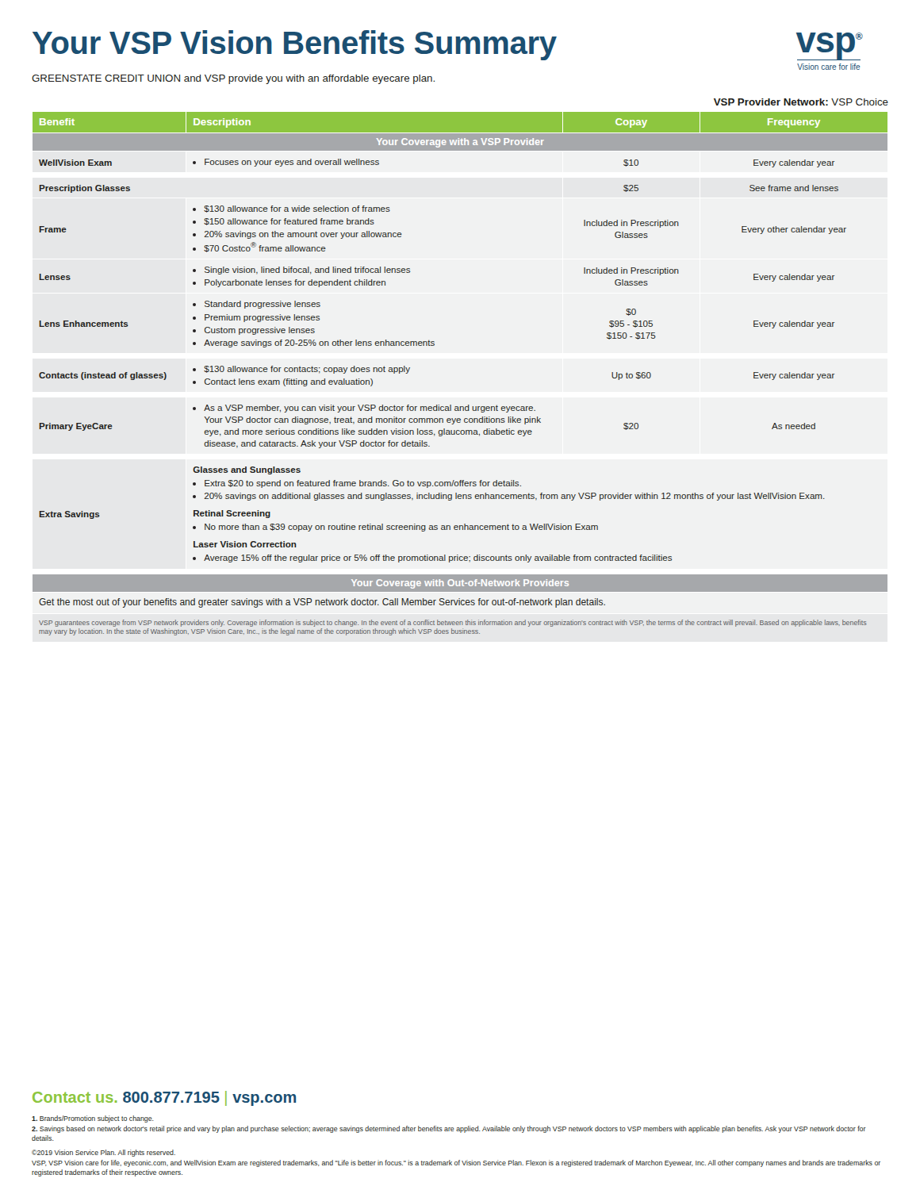Your VSP Vision Benefits Summary
GREENSTATE CREDIT UNION and VSP provide you with an affordable eyecare plan.
vsp®
Vision care for life
VSP Provider Network: VSP Choice
| Benefit | Description | Copay | Frequency |
| --- | --- | --- | --- |
| Your Coverage with a VSP Provider |
| WellVision Exam | Focuses on your eyes and overall wellness | $10 | Every calendar year |
| Prescription Glasses | $25 | See frame and lenses |
| Frame | $130 allowance for a wide selection of frames $150 allowance for featured frame brands 20% savings on the amount over your allowance $70 Costco ® frame allowance | Included in Prescription Glasses | Every other calendar year |
| Lenses | Single vision, lined bifocal, and lined trifocal lenses Polycarbonate lenses for dependent children | Included in Prescription Glasses | Every calendar year |
| Lens Enhancements | Standard progressive lenses Premium progressive lenses Custom progressive lenses Average savings of 20-25% on other lens enhancements | $0 $95 - $105 $150 - $175 | Every calendar year |
| Contacts (instead of glasses) | $130 allowance for contacts; copay does not apply Contact lens exam (fitting and evaluation) | Up to $60 | Every calendar year |
| Primary EyeCare | As a VSP member, you can visit your VSP doctor for medical and urgent eyecare. Your VSP doctor can diagnose, treat, and monitor common eye conditions like pink eye, and more serious conditions like sudden vision loss, glaucoma, diabetic eye disease, and cataracts. Ask your VSP doctor for details. | $20 | As needed |
| Extra Savings | Glasses and Sunglasses Extra $20 to spend on featured frame brands. Go to vsp.com/offers for details. 20% savings on additional glasses and sunglasses, including lens enhancements, from any VSP provider within 12 months of your last WellVision Exam. Retinal Screening No more than a $39 copay on routine retinal screening as an enhancement to a WellVision Exam Laser Vision Correction Average 15% off the regular price or 5% off the promotional price; discounts only available from contracted facilities |
| Your Coverage with Out-of-Network Providers |
| Get the most out of your benefits and greater savings with a VSP network doctor. Call Member Services for out-of-network plan details. |
| VSP guarantees coverage from VSP network providers only. Coverage information is subject to change. In the event of a conflict between this information and your organization's contract with VSP, the terms of the contract will prevail. Based on applicable laws, benefits may vary by location. In the state of Washington, VSP Vision Care, Inc., is the legal name of the corporation through which VSP does business. |
Contact us. 800.877.7195 | vsp.com
1. Brands/Promotion subject to change.
2. Savings based on network doctor's retail price and vary by plan and purchase selection; average savings determined after benefits are applied. Available only through VSP network doctors to VSP members with applicable plan benefits. Ask your VSP network doctor for details.
©2019 Vision Service Plan. All rights reserved.
VSP, VSP Vision care for life, eyeconic.com, and WellVision Exam are registered trademarks, and "Life is better in focus." is a trademark of Vision Service Plan. Flexon is a registered trademark of Marchon Eyewear, Inc. All other company names and brands are trademarks or registered trademarks of their respective owners.